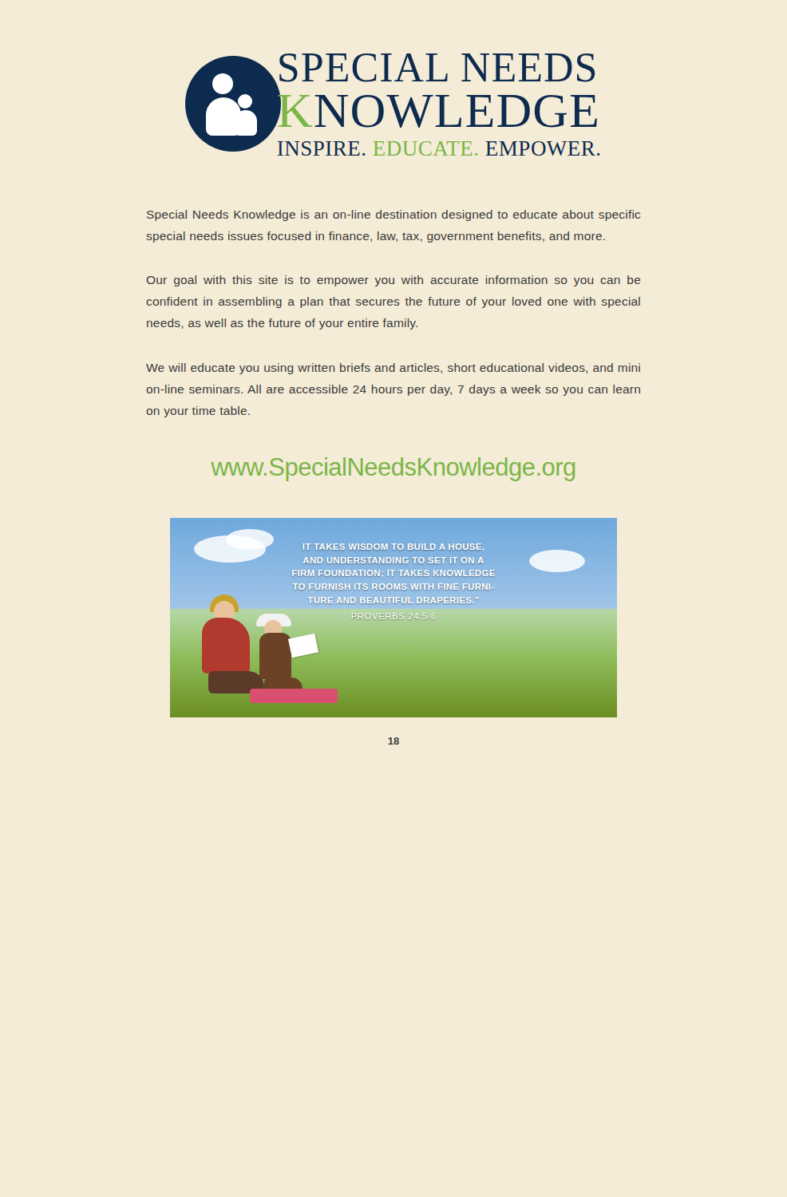Special Needs
Knowledge
Inspire. Educate. Empower.
Special Needs Knowledge is an on-line destination designed to educate about specific special needs issues focused in finance, law, tax, government benefits, and more.
Our goal with this site is to empower you with accurate information so you can be confident in assembling a plan that secures the future of your loved one with special needs, as well as the future of your entire family.
We will educate you using written briefs and articles, short educational videos, and mini on-line seminars. All are accessible 24 hours per day, 7 days a week so you can learn on your time table.
www.SpecialNeedsKnowledge.org
IT TAKES WISDOM TO BUILD A HOUSE,
AND UNDERSTANDING TO SET IT ON A
FIRM FOUNDATION; IT TAKES KNOWLEDGE
TO FURNISH ITS ROOMS WITH FINE FURNI-
TURE AND BEAUTIFUL DRAPERIES.” PROVERBS 24:5-6
18